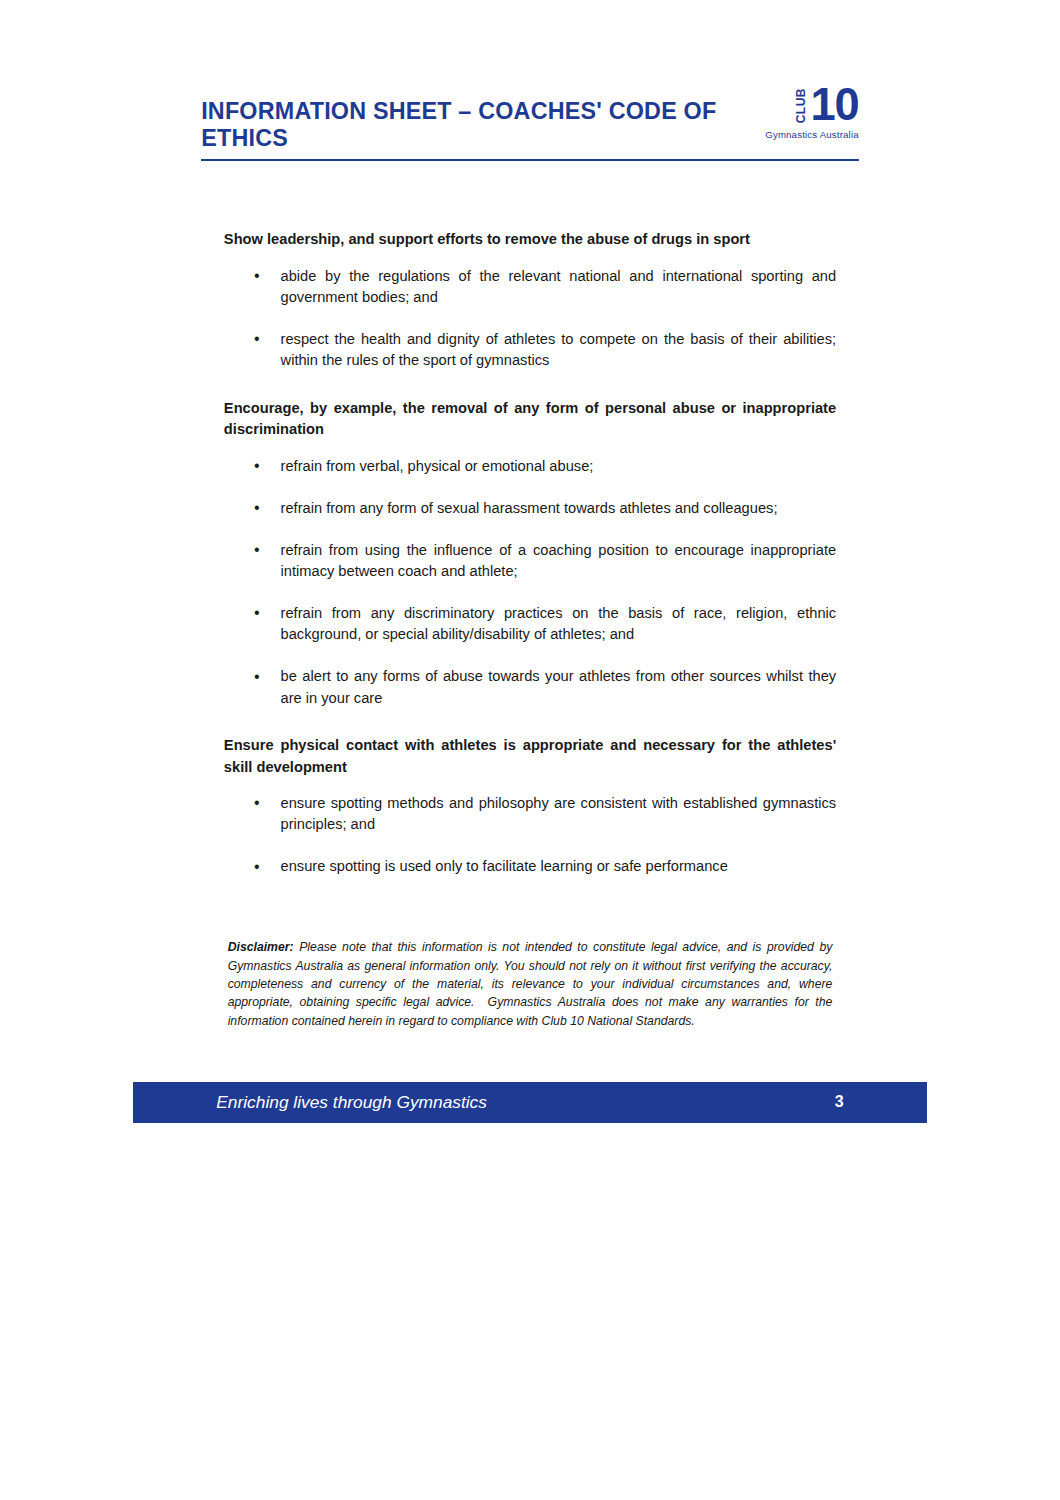INFORMATION SHEET – COACHES' CODE OF ETHICS
CLUB 10
Gymnastics Australia
Show leadership, and support efforts to remove the abuse of drugs in sport
abide by the regulations of the relevant national and international sporting and government bodies; and
respect the health and dignity of athletes to compete on the basis of their abilities; within the rules of the sport of gymnastics
Encourage, by example, the removal of any form of personal abuse or inappropriate discrimination
refrain from verbal, physical or emotional abuse;
refrain from any form of sexual harassment towards athletes and colleagues;
refrain from using the influence of a coaching position to encourage inappropriate intimacy between coach and athlete;
refrain from any discriminatory practices on the basis of race, religion, ethnic background, or special ability/disability of athletes; and
be alert to any forms of abuse towards your athletes from other sources whilst they are in your care
Ensure physical contact with athletes is appropriate and necessary for the athletes' skill development
ensure spotting methods and philosophy are consistent with established gymnastics principles; and
ensure spotting is used only to facilitate learning or safe performance
Disclaimer: Please note that this information is not intended to constitute legal advice, and is provided by Gymnastics Australia as general information only. You should not rely on it without first verifying the accuracy, completeness and currency of the material, its relevance to your individual circumstances and, where appropriate, obtaining specific legal advice. Gymnastics Australia does not make any warranties for the information contained herein in regard to compliance with Club 10 National Standards.
Enriching lives through Gymnastics 3